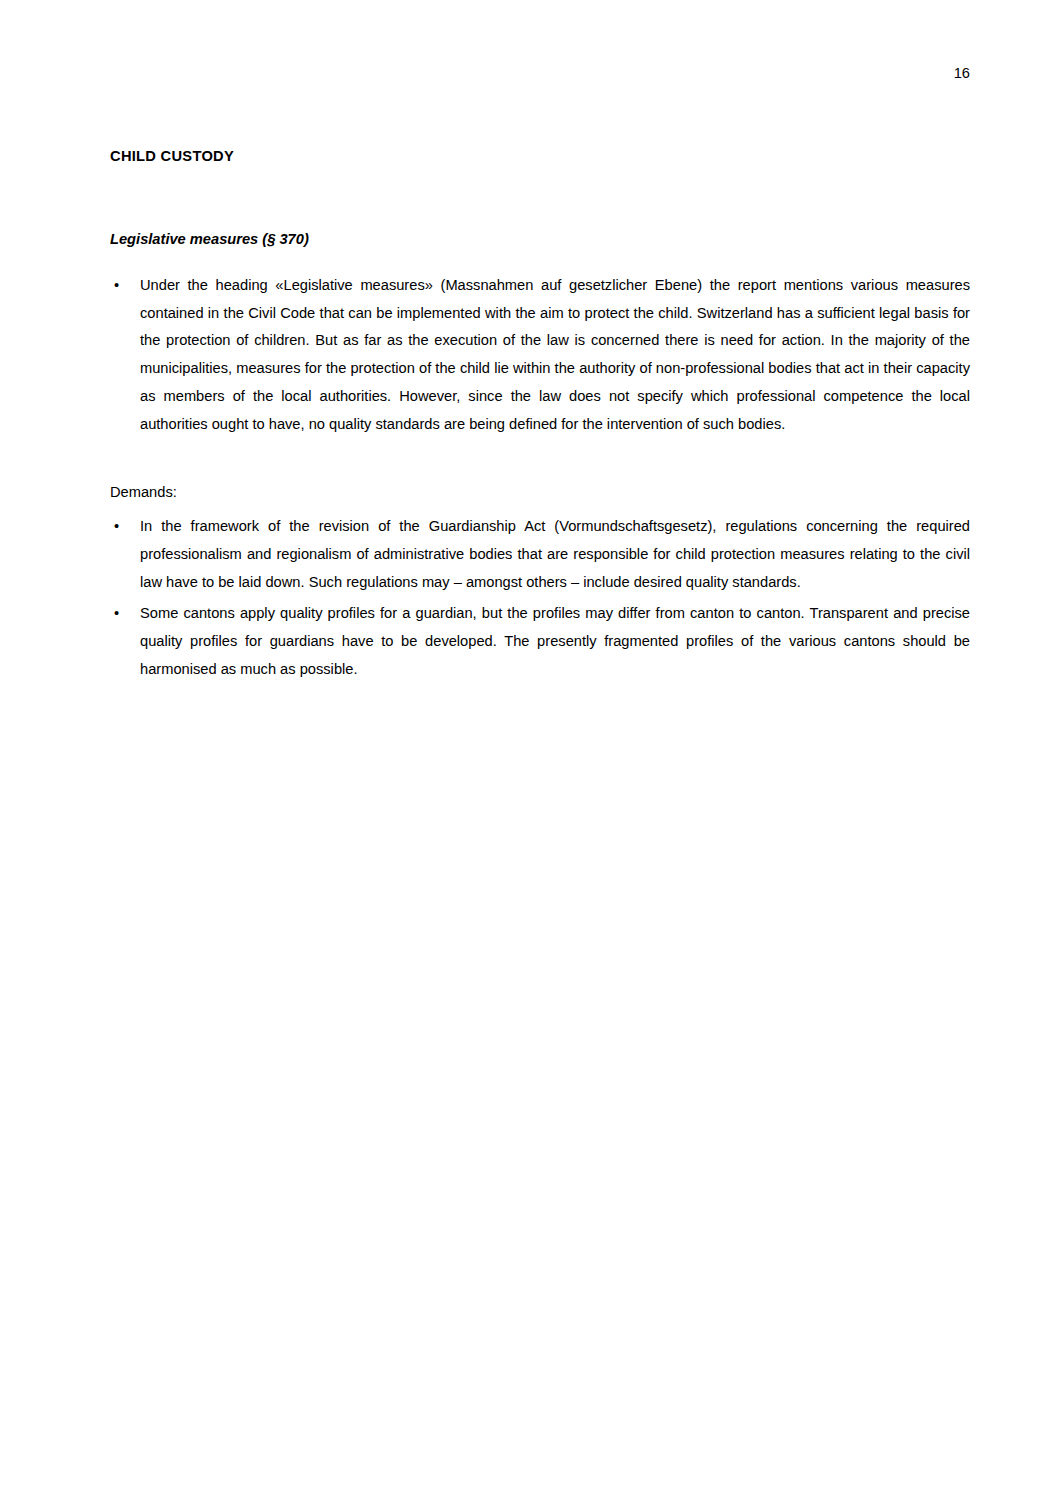16
CHILD CUSTODY
Legislative measures (§ 370)
Under the heading «Legislative measures» (Massnahmen auf gesetzlicher Ebene) the report mentions various measures contained in the Civil Code that can be implemented with the aim to protect the child. Switzerland has a sufficient legal basis for the protection of children. But as far as the execution of the law is concerned there is need for action. In the majority of the municipalities, measures for the protection of the child lie within the authority of non-professional bodies that act in their capacity as members of the local authorities. However, since the law does not specify which professional competence the local authorities ought to have, no quality standards are being defined for the intervention of such bodies.
Demands:
In the framework of the revision of the Guardianship Act (Vormundschaftsgesetz), regulations concerning the required professionalism and regionalism of administrative bodies that are responsible for child protection measures relating to the civil law have to be laid down. Such regulations may – amongst others – include desired quality standards.
Some cantons apply quality profiles for a guardian, but the profiles may differ from canton to canton. Transparent and precise quality profiles for guardians have to be developed. The presently fragmented profiles of the various cantons should be harmonised as much as possible.